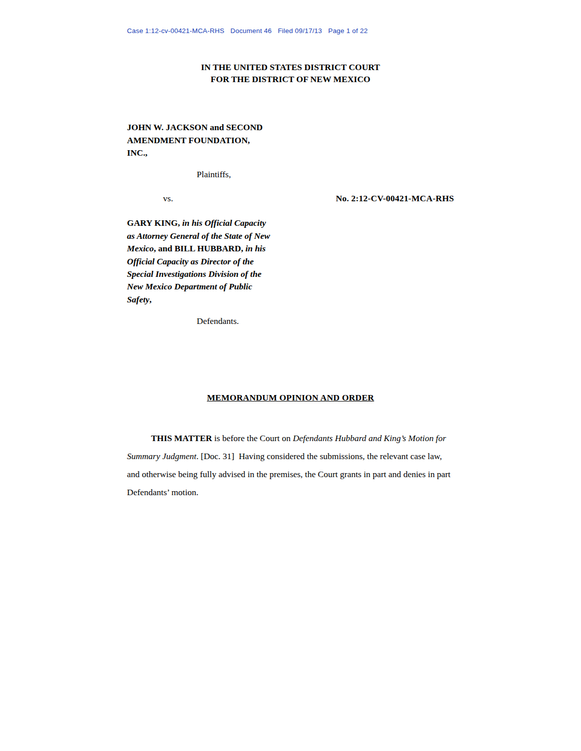Case 1:12-cv-00421-MCA-RHS Document 46 Filed 09/17/13 Page 1 of 22
IN THE UNITED STATES DISTRICT COURT
FOR THE DISTRICT OF NEW MEXICO
JOHN W. JACKSON and SECOND
AMENDMENT FOUNDATION,
INC.,
Plaintiffs,
vs.
No. 2:12-CV-00421-MCA-RHS
GARY KING, in his Official Capacity
as Attorney General of the State of New
Mexico, and BILL HUBBARD, in his
Official Capacity as Director of the
Special Investigations Division of the
New Mexico Department of Public
Safety,
Defendants.
MEMORANDUM OPINION AND ORDER
THIS MATTER is before the Court on Defendants Hubbard and King’s Motion for Summary Judgment. [Doc. 31] Having considered the submissions, the relevant case law, and otherwise being fully advised in the premises, the Court grants in part and denies in part Defendants’ motion.